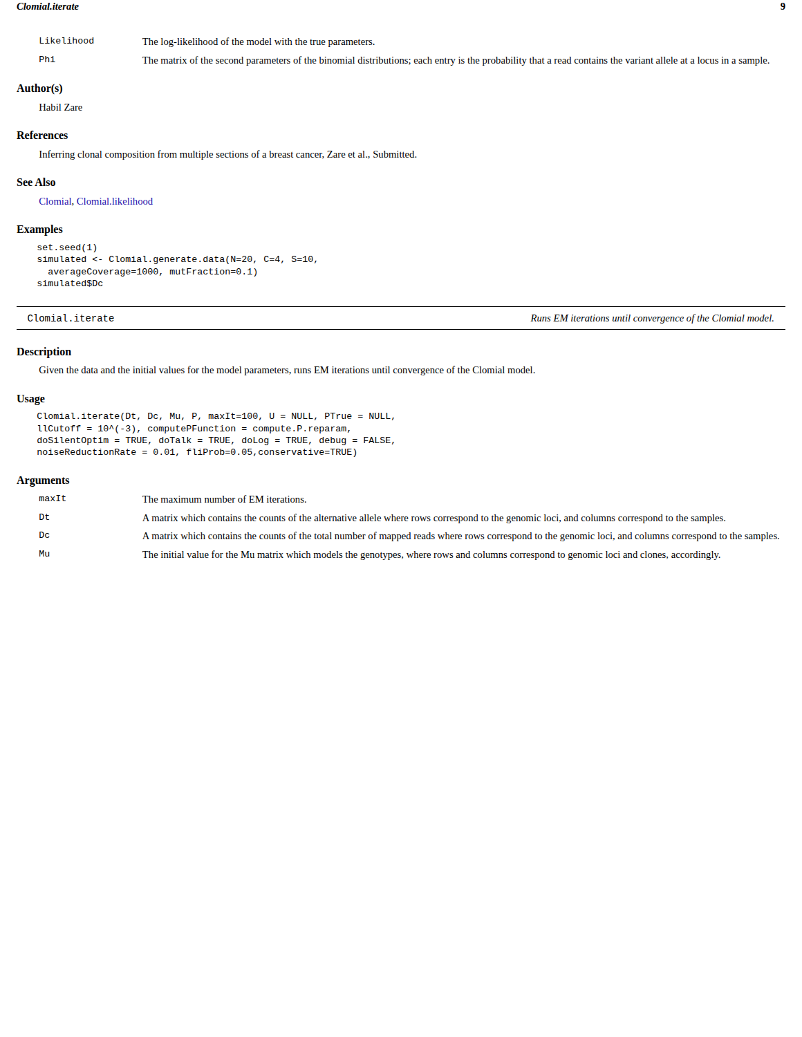Clomial.iterate 9
Likelihood
The log-likelihood of the model with the true parameters.
Phi
The matrix of the second parameters of the binomial distributions; each entry is the probability that a read contains the variant allele at a locus in a sample.
Author(s)
Habil Zare
References
Inferring clonal composition from multiple sections of a breast cancer, Zare et al., Submitted.
See Also
Clomial, Clomial.likelihood
Examples
set.seed(1)
simulated <- Clomial.generate.data(N=20, C=4, S=10,
  averageCoverage=1000, mutFraction=0.1)
simulated$Dc
Clomial.iterate Runs EM iterations until convergence of the Clomial model.
Description
Given the data and the initial values for the model parameters, runs EM iterations until convergence of the Clomial model.
Usage
Clomial.iterate(Dt, Dc, Mu, P, maxIt=100, U = NULL, PTrue = NULL,
llCutoff = 10^(-3), computePFunction = compute.P.reparam,
doSilentOptim = TRUE, doTalk = TRUE, doLog = TRUE, debug = FALSE,
noiseReductionRate = 0.01, fliProb=0.05,conservative=TRUE)
Arguments
maxIt
The maximum number of EM iterations.
Dt
A matrix which contains the counts of the alternative allele where rows correspond to the genomic loci, and columns correspond to the samples.
Dc
A matrix which contains the counts of the total number of mapped reads where rows correspond to the genomic loci, and columns correspond to the samples.
Mu
The initial value for the Mu matrix which models the genotypes, where rows and columns correspond to genomic loci and clones, accordingly.